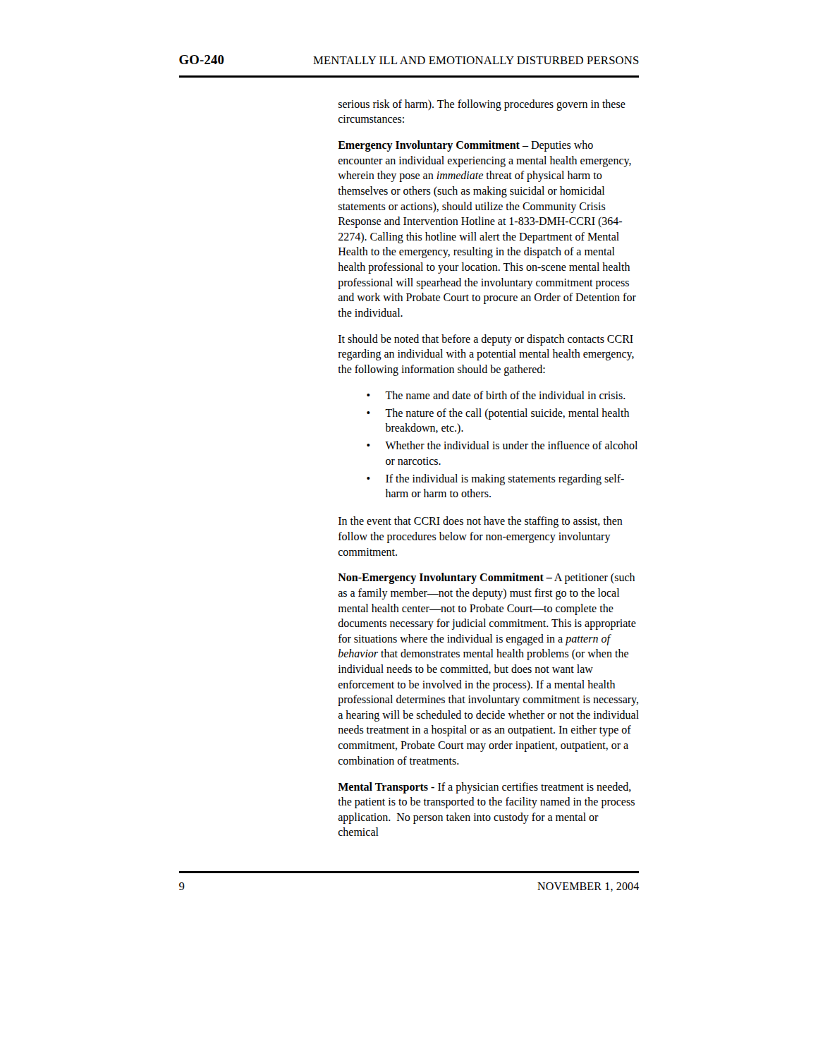GO-240
Mentally Ill and Emotionally Disturbed Persons
serious risk of harm). The following procedures govern in these circumstances:
Emergency Involuntary Commitment – Deputies who encounter an individual experiencing a mental health emergency, wherein they pose an immediate threat of physical harm to themselves or others (such as making suicidal or homicidal statements or actions), should utilize the Community Crisis Response and Intervention Hotline at 1-833-DMH-CCRI (364-2274). Calling this hotline will alert the Department of Mental Health to the emergency, resulting in the dispatch of a mental health professional to your location. This on-scene mental health professional will spearhead the involuntary commitment process and work with Probate Court to procure an Order of Detention for the individual.
It should be noted that before a deputy or dispatch contacts CCRI regarding an individual with a potential mental health emergency, the following information should be gathered:
The name and date of birth of the individual in crisis.
The nature of the call (potential suicide, mental health breakdown, etc.).
Whether the individual is under the influence of alcohol or narcotics.
If the individual is making statements regarding self-harm or harm to others.
In the event that CCRI does not have the staffing to assist, then follow the procedures below for non-emergency involuntary commitment.
Non-Emergency Involuntary Commitment – A petitioner (such as a family member—not the deputy) must first go to the local mental health center—not to Probate Court—to complete the documents necessary for judicial commitment. This is appropriate for situations where the individual is engaged in a pattern of behavior that demonstrates mental health problems (or when the individual needs to be committed, but does not want law enforcement to be involved in the process). If a mental health professional determines that involuntary commitment is necessary, a hearing will be scheduled to decide whether or not the individual needs treatment in a hospital or as an outpatient. In either type of commitment, Probate Court may order inpatient, outpatient, or a combination of treatments.
Mental Transports - If a physician certifies treatment is needed, the patient is to be transported to the facility named in the process application. No person taken into custody for a mental or chemical
9
November 1, 2004